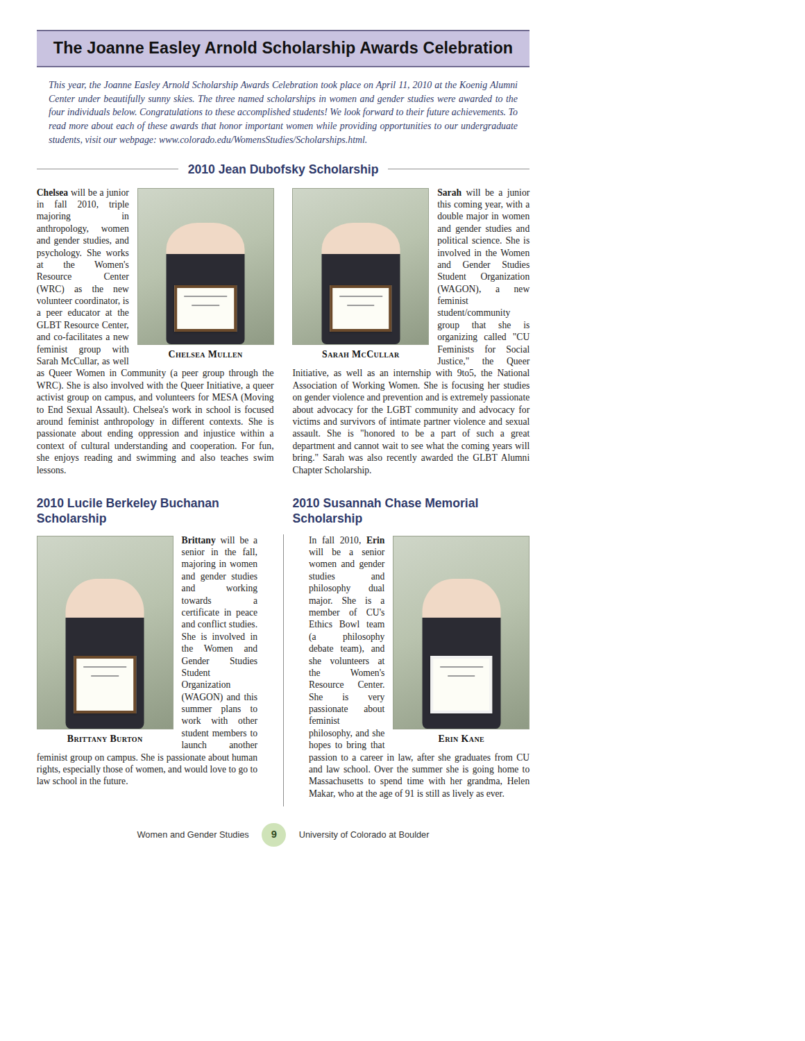The Joanne Easley Arnold Scholarship Awards Celebration
This year, the Joanne Easley Arnold Scholarship Awards Celebration took place on April 11, 2010 at the Koenig Alumni Center under beautifully sunny skies. The three named scholarships in women and gender studies were awarded to the four individuals below. Congratulations to these accomplished students! We look forward to their future achievements. To read more about each of these awards that honor important women while providing opportunities to our undergraduate students, visit our webpage: www.colorado.edu/WomensStudies/Scholarships.html.
2010 Jean Dubofsky Scholarship
Chelsea Mullen
Chelsea will be a junior in fall 2010, triple majoring in anthropology, women and gender studies, and psychology. She works at the Women's Resource Center (WRC) as the new volunteer coordinator, is a peer educator at the GLBT Resource Center, and co-facilitates a new feminist group with Sarah McCullar, as well as Queer Women in Community (a peer group through the WRC). She is also involved with the Queer Initiative, a queer activist group on campus, and volunteers for MESA (Moving to End Sexual Assault). Chelsea's work in school is focused around feminist anthropology in different contexts. She is passionate about ending oppression and injustice within a context of cultural understanding and cooperation. For fun, she enjoys reading and swimming and also teaches swim lessons.
Sarah McCullar
Sarah will be a junior this coming year, with a double major in women and gender studies and political science. She is involved in the Women and Gender Studies Student Organization (WAGON), a new feminist student/community group that she is organizing called "CU Feminists for Social Justice," the Queer Initiative, as well as an internship with 9to5, the National Association of Working Women. She is focusing her studies on gender violence and prevention and is extremely passionate about advocacy for the LGBT community and advocacy for victims and survivors of intimate partner violence and sexual assault. She is "honored to be a part of such a great department and cannot wait to see what the coming years will bring." Sarah was also recently awarded the GLBT Alumni Chapter Scholarship.
2010 Lucile Berkeley Buchanan Scholarship
2010 Susannah Chase Memorial Scholarship
Brittany Burton
Brittany will be a senior in the fall, majoring in women and gender studies and working towards a certificate in peace and conflict studies. She is involved in the Women and Gender Studies Student Organization (WAGON) and this summer plans to work with other student members to launch another feminist group on campus. She is passionate about human rights, especially those of women, and would love to go to law school in the future.
Erin Kane
In fall 2010, Erin will be a senior women and gender studies and philosophy dual major. She is a member of CU's Ethics Bowl team (a philosophy debate team), and she volunteers at the Women's Resource Center. She is very passionate about feminist philosophy, and she hopes to bring that passion to a career in law, after she graduates from CU and law school. Over the summer she is going home to Massachusetts to spend time with her grandma, Helen Makar, who at the age of 91 is still as lively as ever.
Women and Gender Studies 9 University of Colorado at Boulder